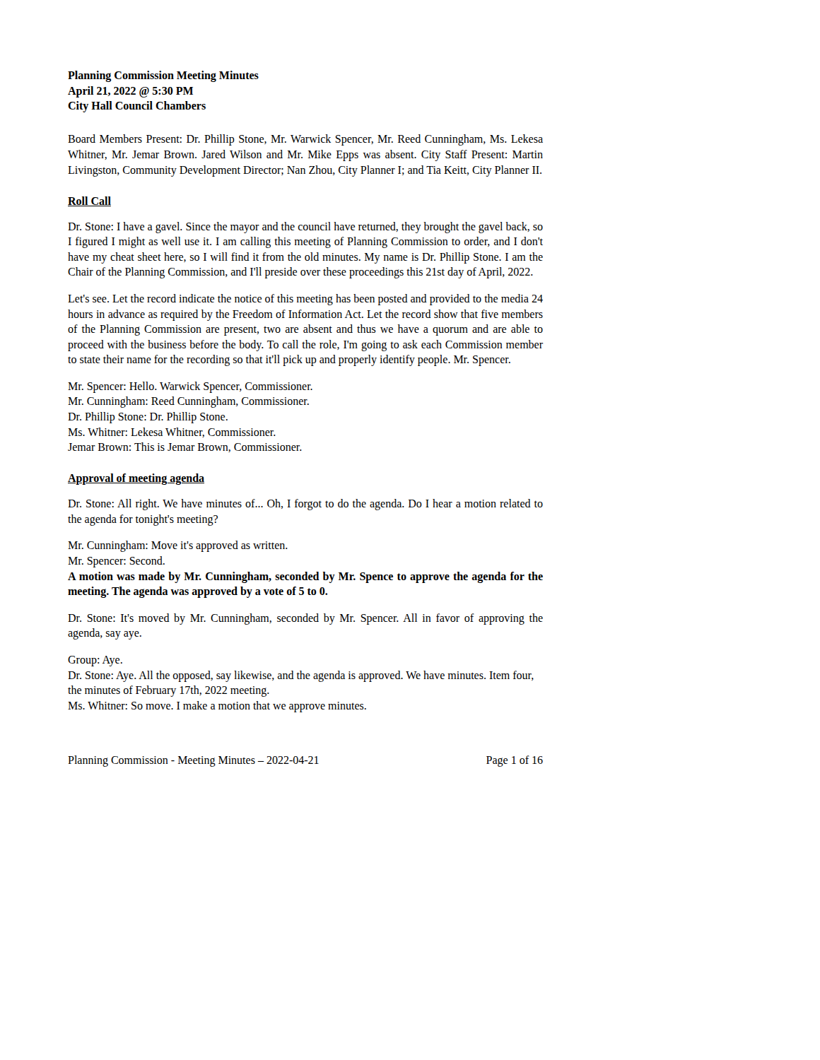Planning Commission Meeting Minutes
April 21, 2022 @ 5:30 PM
City Hall Council Chambers
Board Members Present: Dr. Phillip Stone, Mr. Warwick Spencer, Mr. Reed Cunningham, Ms. Lekesa Whitner, Mr. Jemar Brown. Jared Wilson and Mr. Mike Epps was absent. City Staff Present: Martin Livingston, Community Development Director; Nan Zhou, City Planner I; and Tia Keitt, City Planner II.
Roll Call
Dr. Stone: I have a gavel. Since the mayor and the council have returned, they brought the gavel back, so I figured I might as well use it. I am calling this meeting of Planning Commission to order, and I don't have my cheat sheet here, so I will find it from the old minutes. My name is Dr. Phillip Stone. I am the Chair of the Planning Commission, and I'll preside over these proceedings this 21st day of April, 2022.
Let's see. Let the record indicate the notice of this meeting has been posted and provided to the media 24 hours in advance as required by the Freedom of Information Act. Let the record show that five members of the Planning Commission are present, two are absent and thus we have a quorum and are able to proceed with the business before the body. To call the role, I'm going to ask each Commission member to state their name for the recording so that it'll pick up and properly identify people. Mr. Spencer.
Mr. Spencer: Hello. Warwick Spencer, Commissioner.
Mr. Cunningham: Reed Cunningham, Commissioner.
Dr. Phillip Stone: Dr. Phillip Stone.
Ms. Whitner: Lekesa Whitner, Commissioner.
Jemar Brown: This is Jemar Brown, Commissioner.
Approval of meeting agenda
Dr. Stone: All right. We have minutes of... Oh, I forgot to do the agenda. Do I hear a motion related to the agenda for tonight's meeting?
Mr. Cunningham: Move it's approved as written.
Mr. Spencer: Second.
A motion was made by Mr. Cunningham, seconded by Mr. Spence to approve the agenda for the meeting. The agenda was approved by a vote of 5 to 0.
Dr. Stone: It's moved by Mr. Cunningham, seconded by Mr. Spencer. All in favor of approving the agenda, say aye.
Group: Aye.
Dr. Stone: Aye. All the opposed, say likewise, and the agenda is approved. We have minutes. Item four, the minutes of February 17th, 2022 meeting.
Ms. Whitner: So move. I make a motion that we approve minutes.
Planning Commission - Meeting Minutes – 2022-04-21 Page 1 of 16